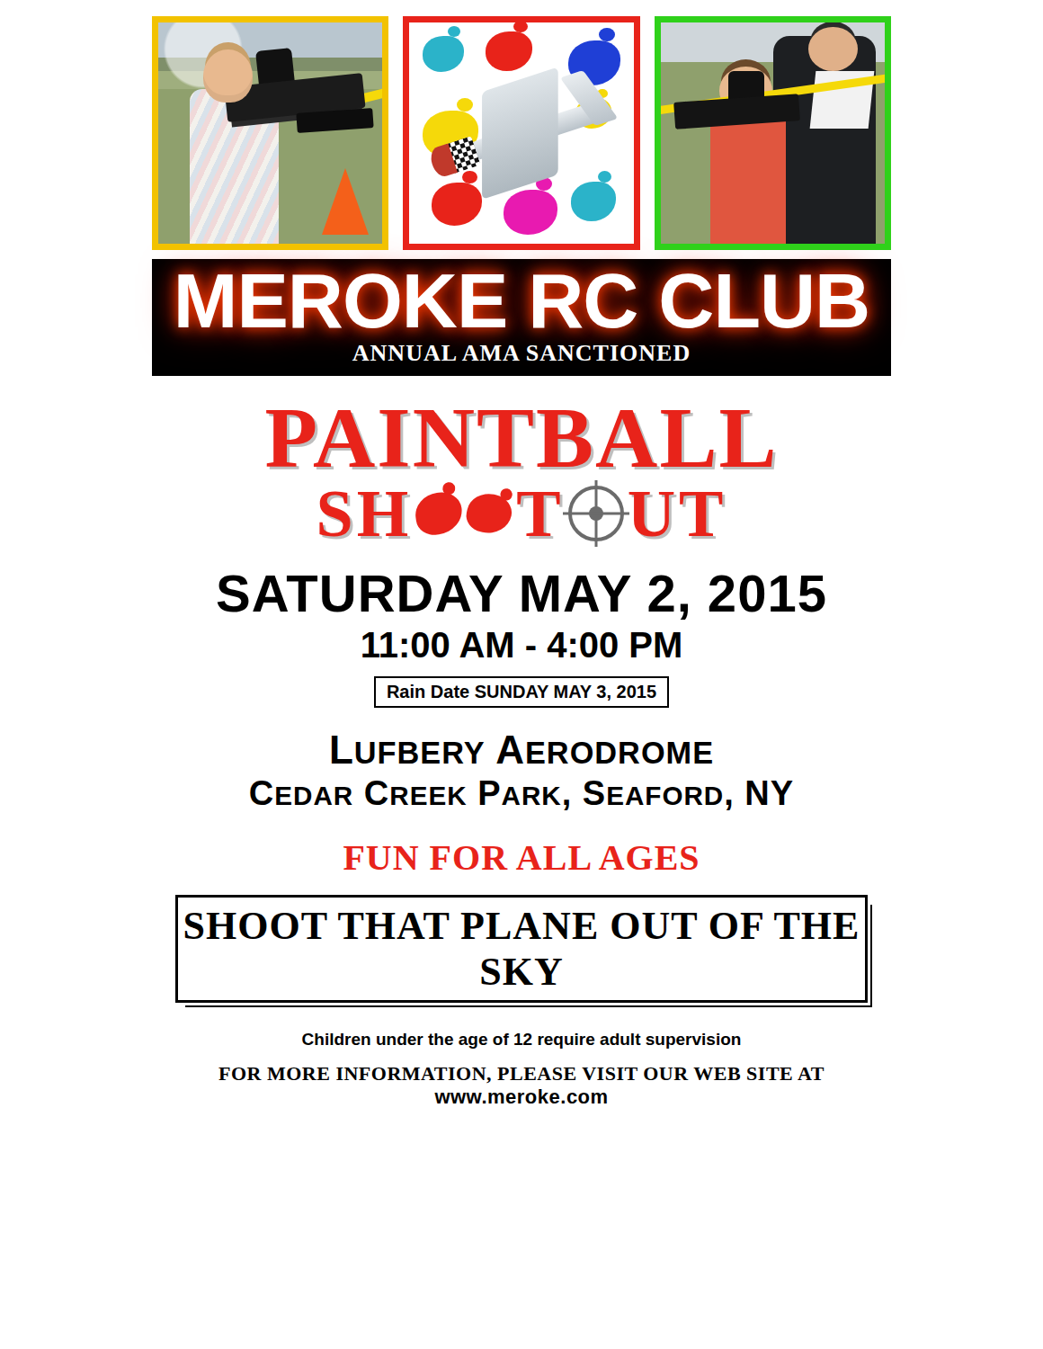MEROKE RC CLUB
ANNUAL AMA SANCTIONED
PAINTBALL
SH T UT
SATURDAY MAY 2, 2015
11:00 AM - 4:00 PM
Rain Date SUNDAY MAY 3, 2015
LUFBERY AERODROME
CEDAR CREEK PARK, SEAFORD, NY
FUN FOR ALL AGES
SHOOT THAT PLANE OUT OF THE SKY
Children under the age of 12 require adult supervision
FOR MORE INFORMATION, PLEASE VISIT OUR WEB SITE AT www.meroke.com